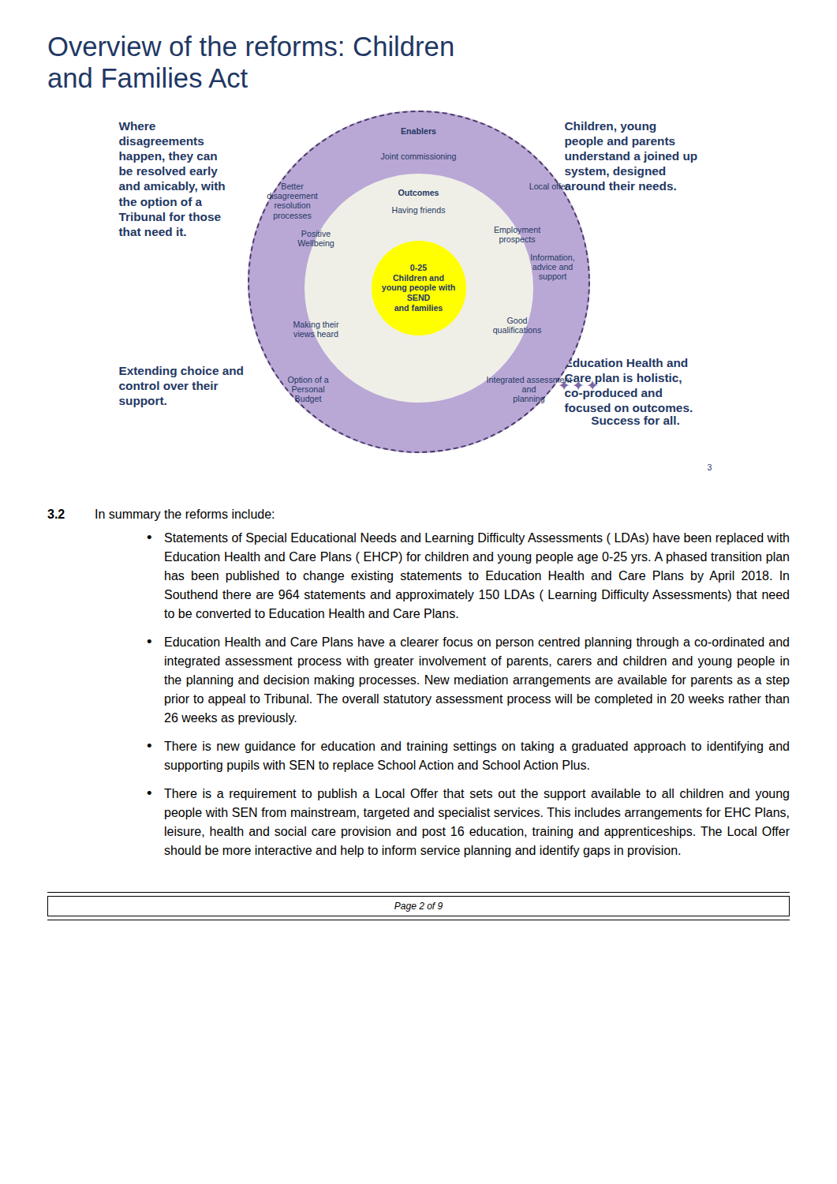Overview of the reforms: Children
and Families Act
Where
disagreements
happen, they can
be resolved early
and amicably, with
the option of a
Tribunal for those
that need it.
Extending choice and
control over their
support.
Children, young
people and parents
understand a joined up
system, designed
around their needs.
Education Health and
Care plan is holistic,
co-produced and
focused on outcomes.
✦✦✦✦
Success for all.
0-25
Children and
young people with
SEND
and families
Enablers
Joint commissioning
Better
disagreement
resolution
processes
Local offer
Outcomes
Having friends
Positive
Wellbeing
Employment
prospects
Information,
advice and
support
Making their
views heard
Good
qualifications
Option of a Personal
Budget
Integrated assessment and
planning
3
3.2 In summary the reforms include:
Statements of Special Educational Needs and Learning Difficulty Assessments ( LDAs) have been replaced with Education Health and Care Plans ( EHCP) for children and young people age 0-25 yrs. A phased transition plan has been published to change existing statements to Education Health and Care Plans by April 2018. In Southend there are 964 statements and approximately 150 LDAs ( Learning Difficulty Assessments) that need to be converted to Education Health and Care Plans.
Education Health and Care Plans have a clearer focus on person centred planning through a co-ordinated and integrated assessment process with greater involvement of parents, carers and children and young people in the planning and decision making processes. New mediation arrangements are available for parents as a step prior to appeal to Tribunal. The overall statutory assessment process will be completed in 20 weeks rather than 26 weeks as previously.
There is new guidance for education and training settings on taking a graduated approach to identifying and supporting pupils with SEN to replace School Action and School Action Plus.
There is a requirement to publish a Local Offer that sets out the support available to all children and young people with SEN from mainstream, targeted and specialist services. This includes arrangements for EHC Plans, leisure, health and social care provision and post 16 education, training and apprenticeships. The Local Offer should be more interactive and help to inform service planning and identify gaps in provision.
Page 2 of 9